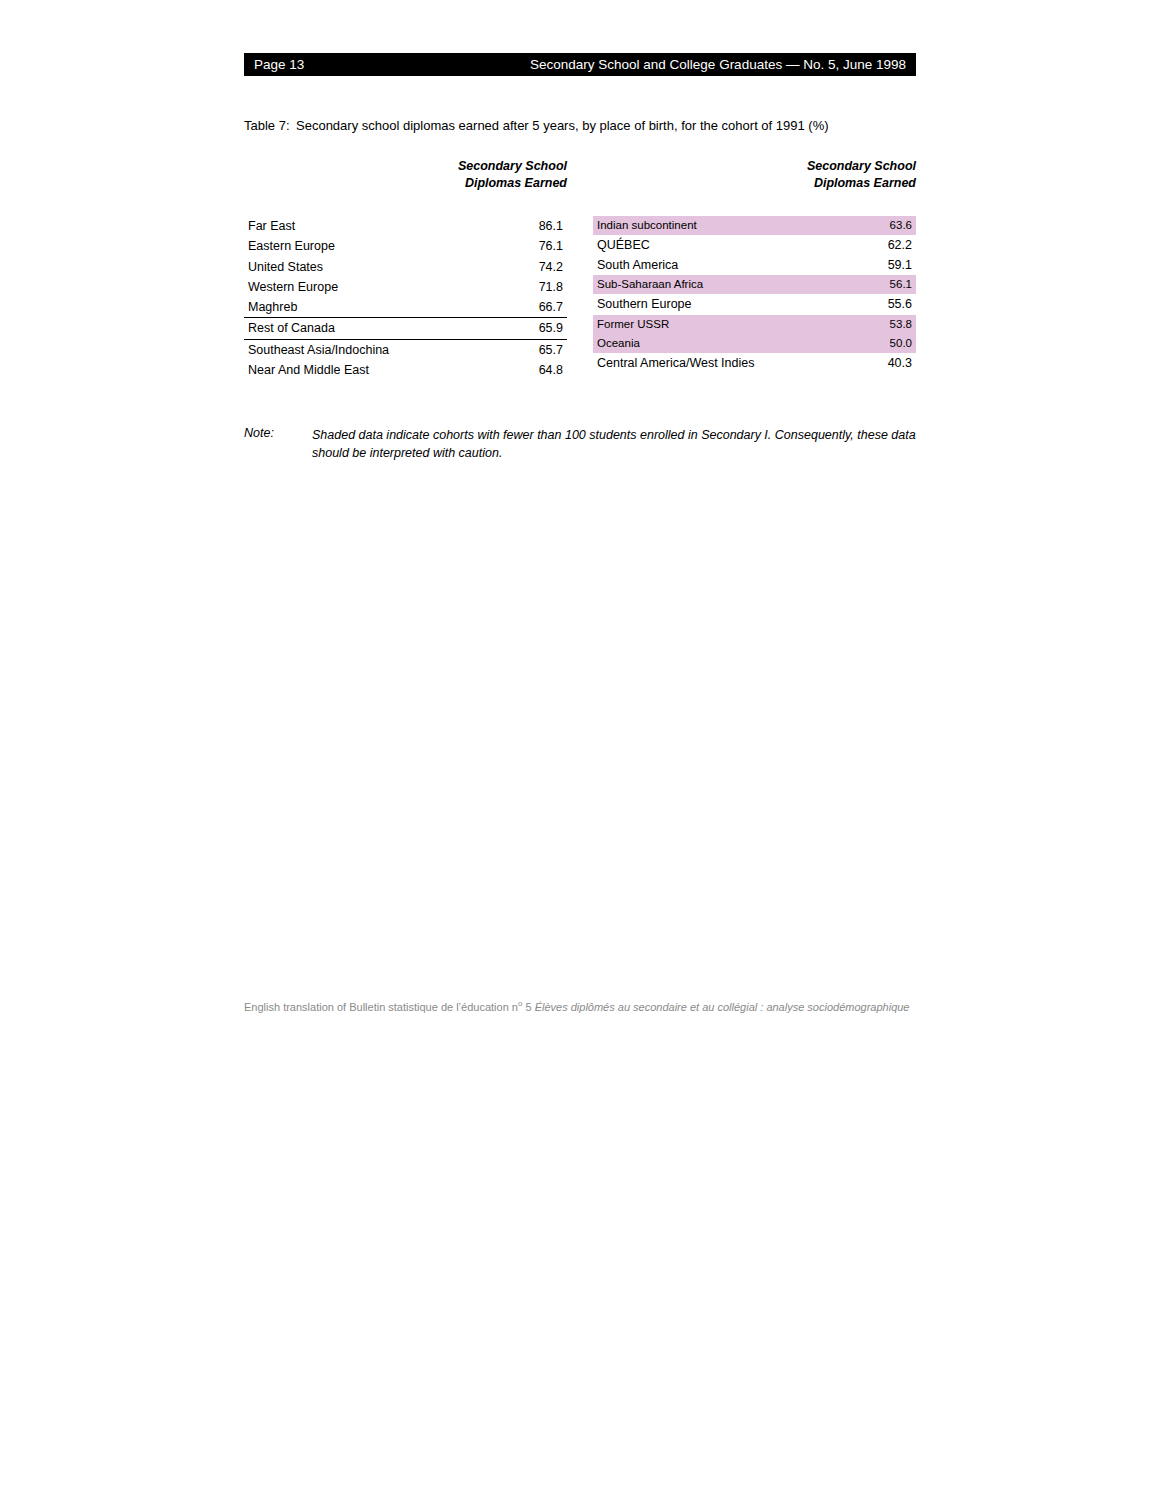Page 13 Secondary School and College Graduates — No. 5, June 1998
Table 7: Secondary school diplomas earned after 5 years, by place of birth, for the cohort of 1991 (%)
| | Secondary School |
| --- | --- |
| | Diplomas Earned |
| Far East | 86.1 |
| Eastern Europe | 76.1 |
| United States | 74.2 |
| Western Europe | 71.8 |
| Maghreb | 66.7 |
| Rest of Canada | 65.9 |
| Southeast Asia/Indochina | 65.7 |
| Near And Middle East | 64.8 |
| | Secondary School |
| --- | --- |
| | Diplomas Earned |
| Indian subcontinent | 63.6 |
| QUÉBEC | 62.2 |
| South America | 59.1 |
| Sub-Saharaan Africa | 56.1 |
| Southern Europe | 55.6 |
| Former USSR | 53.8 |
| Oceania | 50.0 |
| Central America/West Indies | 40.3 |
Note:
Shaded data indicate cohorts with fewer than 100 students enrolled in Secondary I. Consequently, these data should be interpreted with caution.
English translation of Bulletin statistique de l’éducation no 5 Élèves diplômés au secondaire et au collégial : analyse sociodémographique